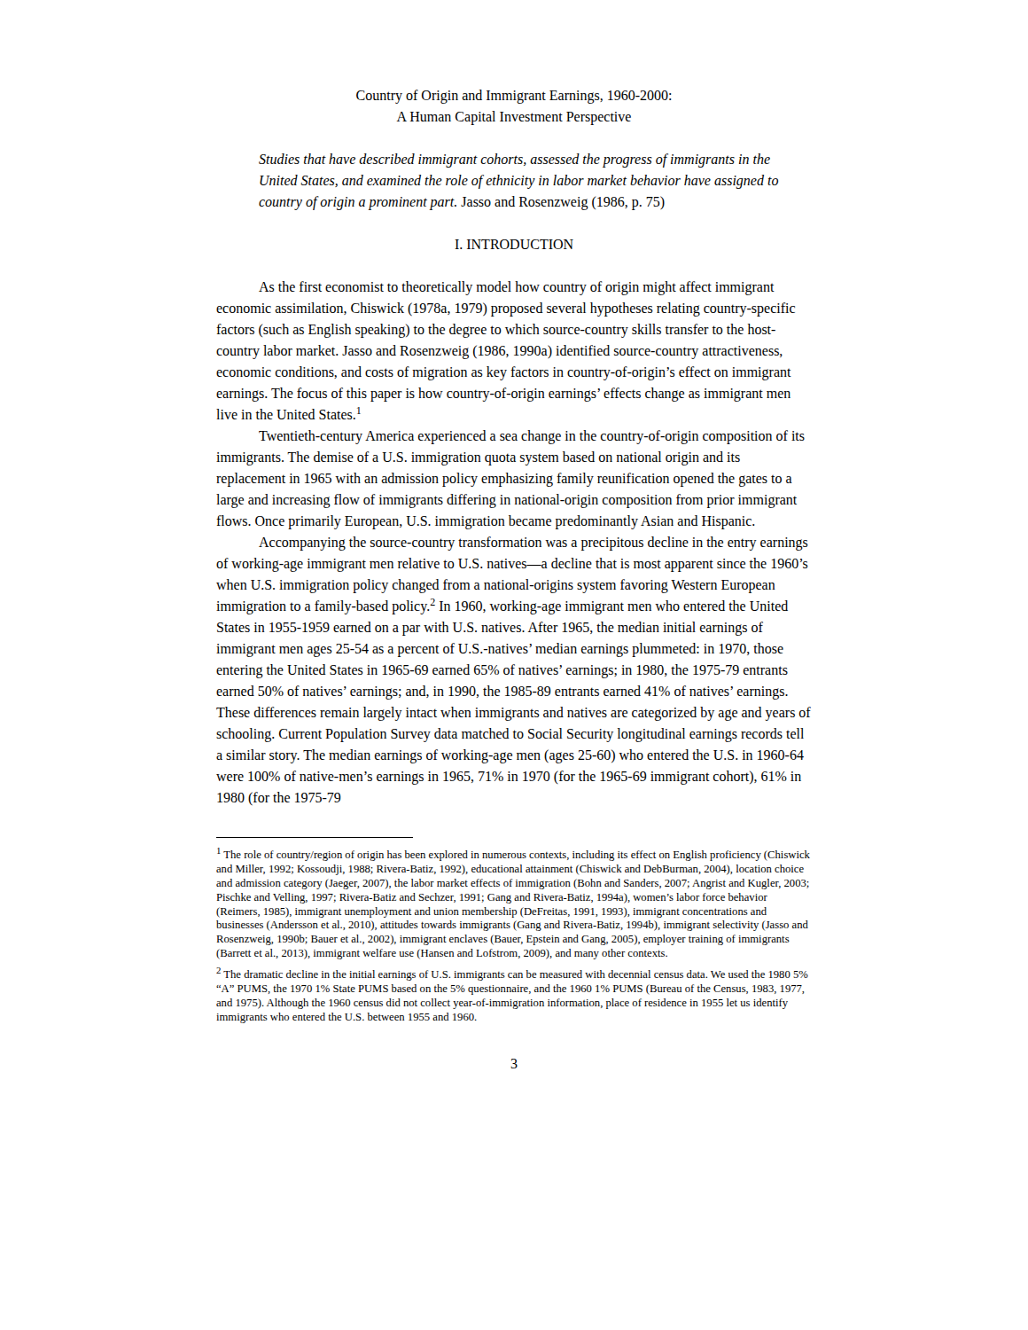Country of Origin and Immigrant Earnings, 1960-2000:
A Human Capital Investment Perspective
Studies that have described immigrant cohorts, assessed the progress of immigrants in the United States, and examined the role of ethnicity in labor market behavior have assigned to country of origin a prominent part. Jasso and Rosenzweig (1986, p. 75)
I. INTRODUCTION
As the first economist to theoretically model how country of origin might affect immigrant economic assimilation, Chiswick (1978a, 1979) proposed several hypotheses relating country-specific factors (such as English speaking) to the degree to which source-country skills transfer to the host-country labor market. Jasso and Rosenzweig (1986, 1990a) identified source-country attractiveness, economic conditions, and costs of migration as key factors in country-of-origin’s effect on immigrant earnings. The focus of this paper is how country-of-origin earnings’ effects change as immigrant men live in the United States.1
Twentieth-century America experienced a sea change in the country-of-origin composition of its immigrants. The demise of a U.S. immigration quota system based on national origin and its replacement in 1965 with an admission policy emphasizing family reunification opened the gates to a large and increasing flow of immigrants differing in national-origin composition from prior immigrant flows. Once primarily European, U.S. immigration became predominantly Asian and Hispanic.
Accompanying the source-country transformation was a precipitous decline in the entry earnings of working-age immigrant men relative to U.S. natives—a decline that is most apparent since the 1960’s when U.S. immigration policy changed from a national-origins system favoring Western European immigration to a family-based policy.2 In 1960, working-age immigrant men who entered the United States in 1955-1959 earned on a par with U.S. natives. After 1965, the median initial earnings of immigrant men ages 25-54 as a percent of U.S.-natives’ median earnings plummeted: in 1970, those entering the United States in 1965-69 earned 65% of natives’ earnings; in 1980, the 1975-79 entrants earned 50% of natives’ earnings; and, in 1990, the 1985-89 entrants earned 41% of natives’ earnings. These differences remain largely intact when immigrants and natives are categorized by age and years of schooling. Current Population Survey data matched to Social Security longitudinal earnings records tell a similar story. The median earnings of working-age men (ages 25-60) who entered the U.S. in 1960-64 were 100% of native-men’s earnings in 1965, 71% in 1970 (for the 1965-69 immigrant cohort), 61% in 1980 (for the 1975-79
1 The role of country/region of origin has been explored in numerous contexts, including its effect on English proficiency (Chiswick and Miller, 1992; Kossoudji, 1988; Rivera-Batiz, 1992), educational attainment (Chiswick and DebBurman, 2004), location choice and admission category (Jaeger, 2007), the labor market effects of immigration (Bohn and Sanders, 2007; Angrist and Kugler, 2003; Pischke and Velling, 1997; Rivera-Batiz and Sechzer, 1991; Gang and Rivera-Batiz, 1994a), women’s labor force behavior (Reimers, 1985), immigrant unemployment and union membership (DeFreitas, 1991, 1993), immigrant concentrations and businesses (Andersson et al., 2010), attitudes towards immigrants (Gang and Rivera-Batiz, 1994b), immigrant selectivity (Jasso and Rosenzweig, 1990b; Bauer et al., 2002), immigrant enclaves (Bauer, Epstein and Gang, 2005), employer training of immigrants (Barrett et al., 2013), immigrant welfare use (Hansen and Lofstrom, 2009), and many other contexts.
2 The dramatic decline in the initial earnings of U.S. immigrants can be measured with decennial census data. We used the 1980 5% “A” PUMS, the 1970 1% State PUMS based on the 5% questionnaire, and the 1960 1% PUMS (Bureau of the Census, 1983, 1977, and 1975). Although the 1960 census did not collect year-of-immigration information, place of residence in 1955 let us identify immigrants who entered the U.S. between 1955 and 1960.
3